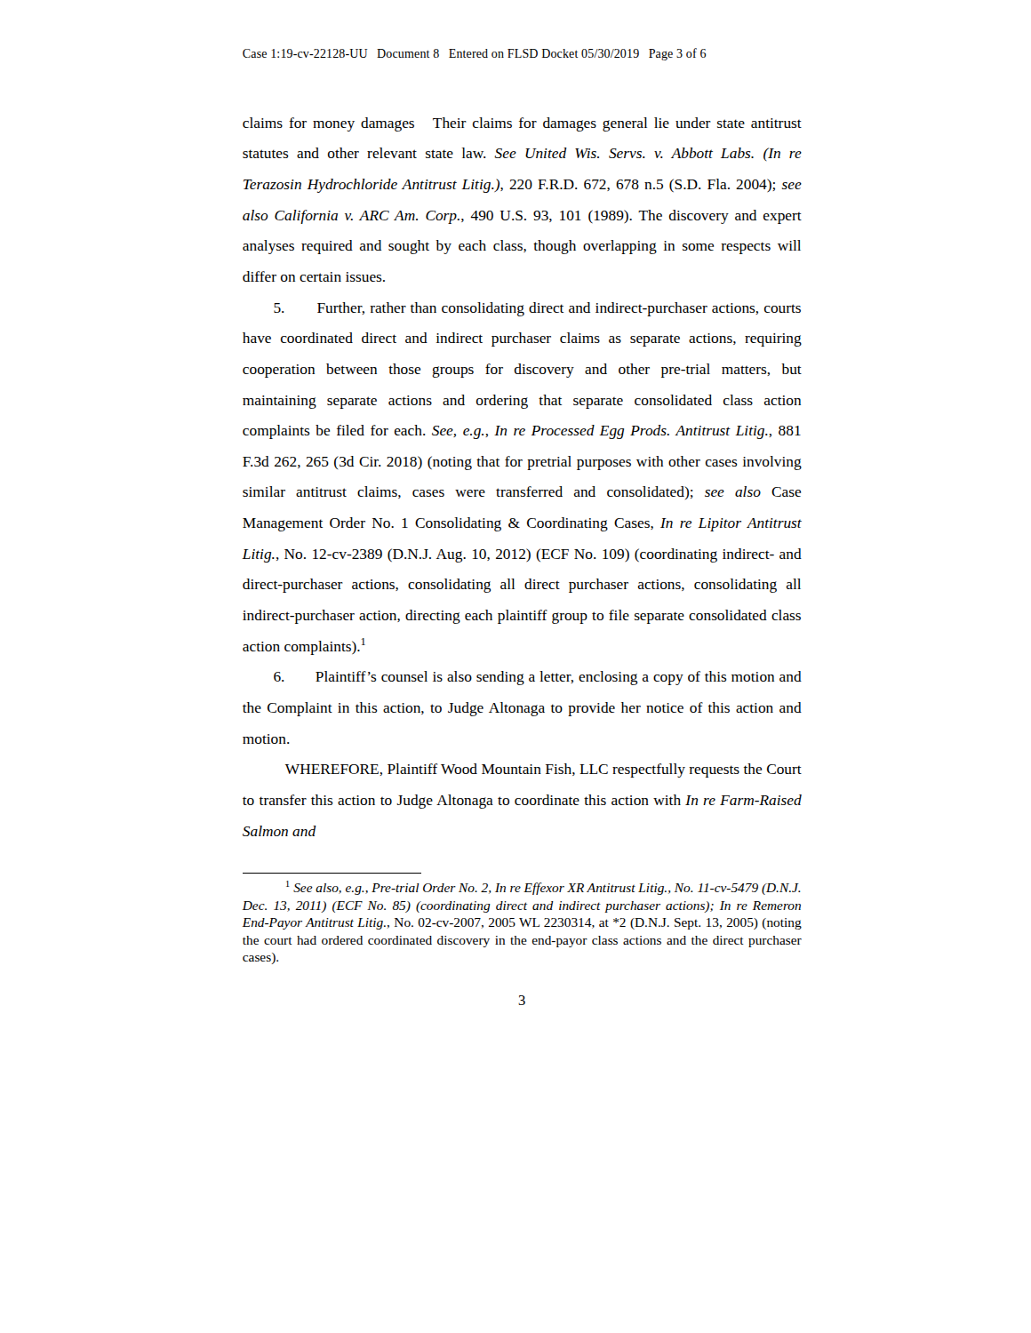Case 1:19-cv-22128-UU Document 8 Entered on FLSD Docket 05/30/2019 Page 3 of 6
claims for money damages Their claims for damages general lie under state antitrust statutes and other relevant state law. See United Wis. Servs. v. Abbott Labs. (In re Terazosin Hydrochloride Antitrust Litig.), 220 F.R.D. 672, 678 n.5 (S.D. Fla. 2004); see also California v. ARC Am. Corp., 490 U.S. 93, 101 (1989). The discovery and expert analyses required and sought by each class, though overlapping in some respects will differ on certain issues.
5. Further, rather than consolidating direct and indirect-purchaser actions, courts have coordinated direct and indirect purchaser claims as separate actions, requiring cooperation between those groups for discovery and other pre-trial matters, but maintaining separate actions and ordering that separate consolidated class action complaints be filed for each. See, e.g., In re Processed Egg Prods. Antitrust Litig., 881 F.3d 262, 265 (3d Cir. 2018) (noting that for pretrial purposes with other cases involving similar antitrust claims, cases were transferred and consolidated); see also Case Management Order No. 1 Consolidating & Coordinating Cases, In re Lipitor Antitrust Litig., No. 12-cv-2389 (D.N.J. Aug. 10, 2012) (ECF No. 109) (coordinating indirect- and direct-purchaser actions, consolidating all direct purchaser actions, consolidating all indirect-purchaser action, directing each plaintiff group to file separate consolidated class action complaints).1
6. Plaintiff’s counsel is also sending a letter, enclosing a copy of this motion and the Complaint in this action, to Judge Altonaga to provide her notice of this action and motion.
WHEREFORE, Plaintiff Wood Mountain Fish, LLC respectfully requests the Court to transfer this action to Judge Altonaga to coordinate this action with In re Farm-Raised Salmon and
1 See also, e.g., Pre-trial Order No. 2, In re Effexor XR Antitrust Litig., No. 11-cv-5479 (D.N.J. Dec. 13, 2011) (ECF No. 85) (coordinating direct and indirect purchaser actions); In re Remeron End-Payor Antitrust Litig., No. 02-cv-2007, 2005 WL 2230314, at *2 (D.N.J. Sept. 13, 2005) (noting the court had ordered coordinated discovery in the end-payor class actions and the direct purchaser cases).
3